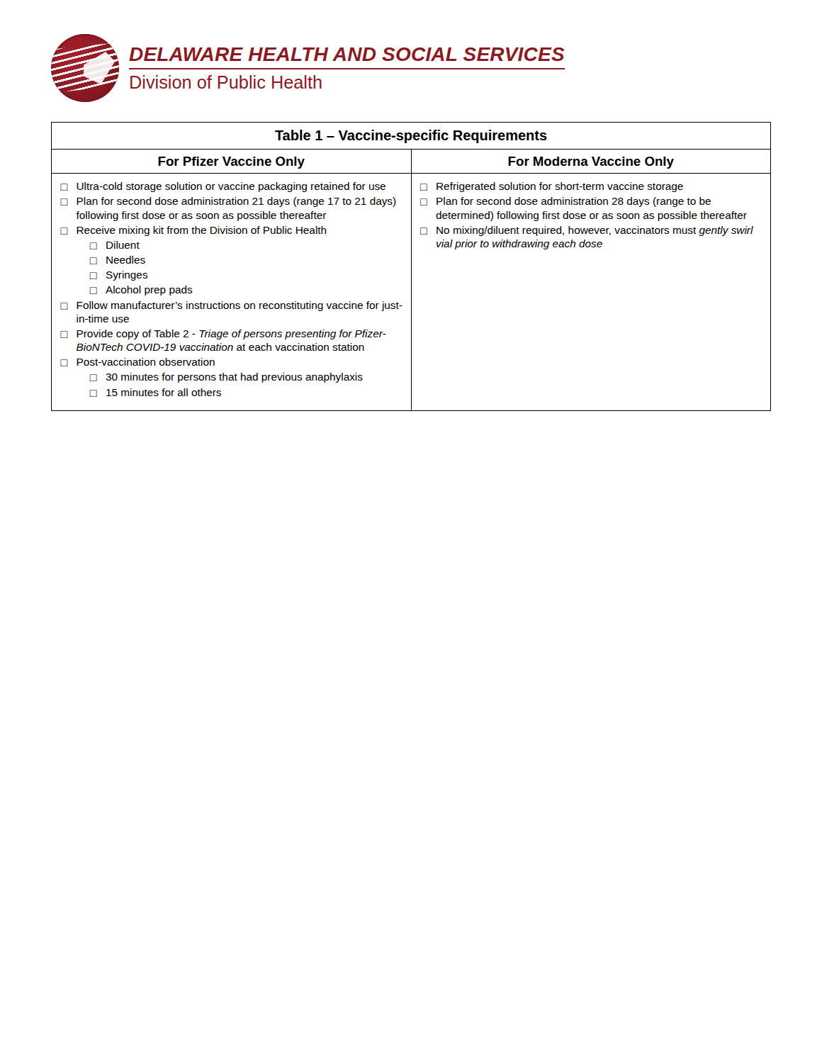DELAWARE HEALTH AND SOCIAL SERVICES
Division of Public Health
| Table 1 – Vaccine-specific Requirements |
| For Pfizer Vaccine Only | For Moderna Vaccine Only |
| Ultra-cold storage solution or vaccine packaging retained for use Plan for second dose administration 21 days (range 17 to 21 days) following first dose or as soon as possible thereafter Receive mixing kit from the Division of Public Health Diluent Needles Syringes Alcohol prep pads Follow manufacturer’s instructions on reconstituting vaccine for just-in-time use Provide copy of Table 2 - Triage of persons presenting for Pfizer-BioNTech COVID-19 vaccination at each vaccination station Post-vaccination observation 30 minutes for persons that had previous anaphylaxis 15 minutes for all others | Refrigerated solution for short-term vaccine storage Plan for second dose administration 28 days (range to be determined) following first dose or as soon as possible thereafter No mixing/diluent required, however, vaccinators must gently swirl vial prior to withdrawing each dose |